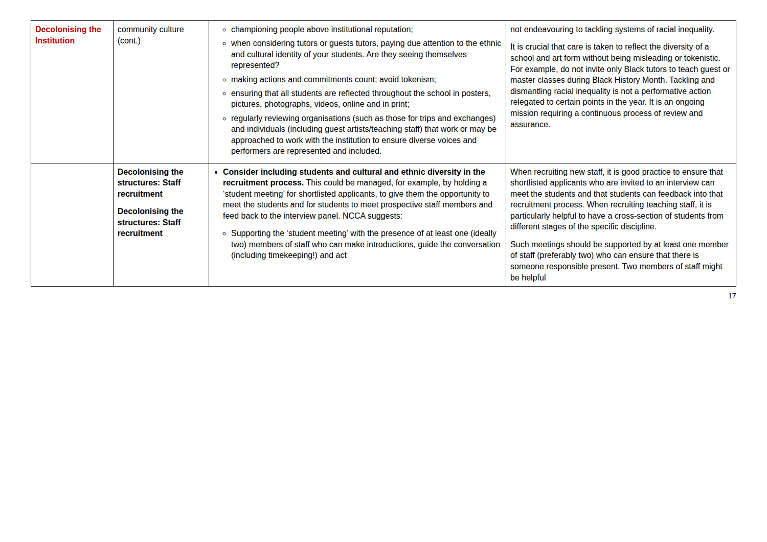| Decolonising the Institution | community culture (cont.) | championing people above institutional reputation; when considering tutors or guests tutors, paying due attention to the ethnic and cultural identity of your students. Are they seeing themselves represented? making actions and commitments count; avoid tokenism; ensuring that all students are reflected throughout the school in posters, pictures, photographs, videos, online and in print; regularly reviewing organisations (such as those for trips and exchanges) and individuals (including guest artists/teaching staff) that work or may be approached to work with the institution to ensure diverse voices and performers are represented and included. | not endeavouring to tackling systems of racial inequality. It is crucial that care is taken to reflect the diversity of a school and art form without being misleading or tokenistic. For example, do not invite only Black tutors to teach guest or master classes during Black History Month. Tackling and dismantling racial inequality is not a performative action relegated to certain points in the year. It is an ongoing mission requiring a continuous process of review and assurance. |
| | Decolonising the structures: Staff recruitment Decolonising the structures: Staff recruitment | Consider including students and cultural and ethnic diversity in the recruitment process. This could be managed, for example, by holding a ‘student meeting’ for shortlisted applicants, to give them the opportunity to meet the students and for students to meet prospective staff members and feed back to the interview panel. NCCA suggests: Supporting the ‘student meeting’ with the presence of at least one (ideally two) members of staff who can make introductions, guide the conversation (including timekeeping!) and act | When recruiting new staff, it is good practice to ensure that shortlisted applicants who are invited to an interview can meet the students and that students can feedback into that recruitment process. When recruiting teaching staff, it is particularly helpful to have a cross-section of students from different stages of the specific discipline. Such meetings should be supported by at least one member of staff (preferably two) who can ensure that there is someone responsible present. Two members of staff might be helpful |
17